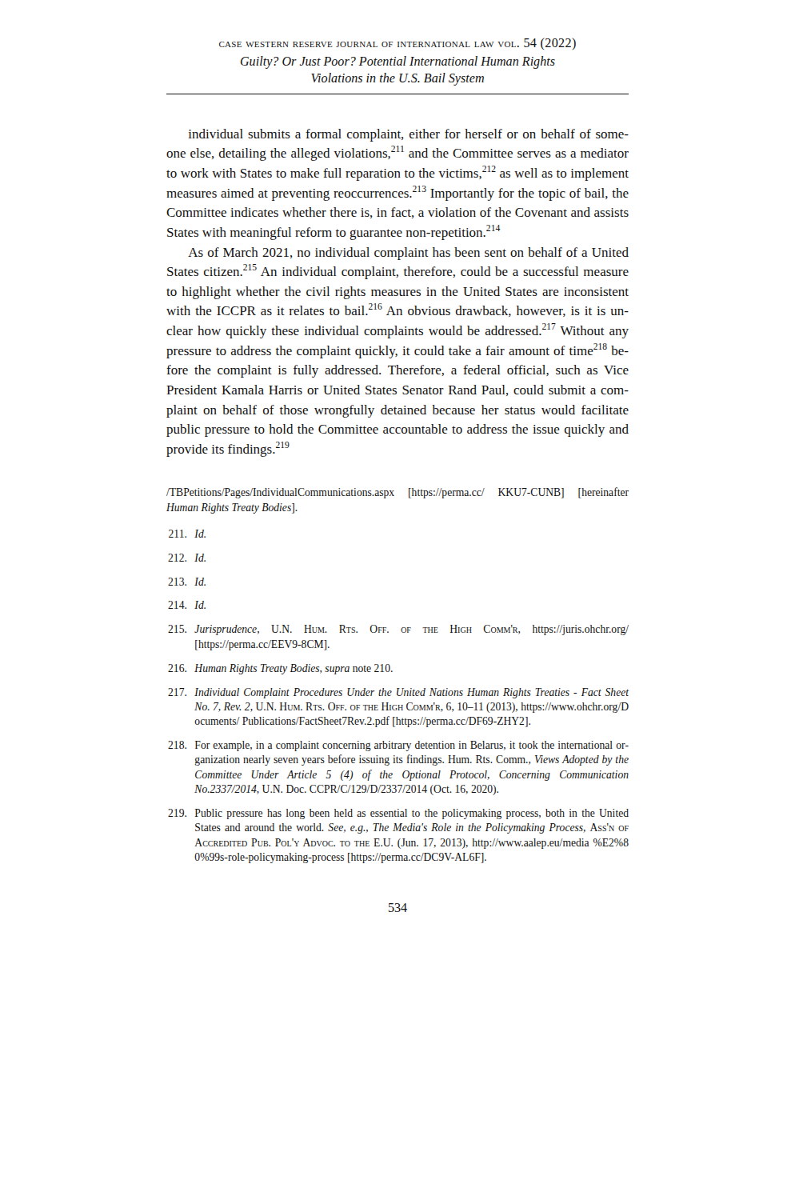Case Western Reserve Journal of International Law Vol. 54 (2022)
Guilty? Or Just Poor? Potential International Human Rights
Violations in the U.S. Bail System
individual submits a formal complaint, either for herself or on behalf of someone else, detailing the alleged violations,211 and the Committee serves as a mediator to work with States to make full reparation to the victims,212 as well as to implement measures aimed at preventing reoccurrences.213 Importantly for the topic of bail, the Committee indicates whether there is, in fact, a violation of the Covenant and assists States with meaningful reform to guarantee non-repetition.214
As of March 2021, no individual complaint has been sent on behalf of a United States citizen.215 An individual complaint, therefore, could be a successful measure to highlight whether the civil rights measures in the United States are inconsistent with the ICCPR as it relates to bail.216 An obvious drawback, however, is it is unclear how quickly these individual complaints would be addressed.217 Without any pressure to address the complaint quickly, it could take a fair amount of time218 before the complaint is fully addressed. Therefore, a federal official, such as Vice President Kamala Harris or United States Senator Rand Paul, could submit a complaint on behalf of those wrongfully detained because her status would facilitate public pressure to hold the Committee accountable to address the issue quickly and provide its findings.219
/TBPetitions/Pages/IndividualCommunications.aspx [https://perma.cc/ KKU7-CUNB] [hereinafter Human Rights Treaty Bodies].
211. Id.
212. Id.
213. Id.
214. Id.
215. Jurisprudence, U.N. Hum. Rts. Off. of the High Comm'r, https://juris.ohchr.org/ [https://perma.cc/EEV9-8CM].
216. Human Rights Treaty Bodies, supra note 210.
217. Individual Complaint Procedures Under the United Nations Human Rights Treaties - Fact Sheet No. 7, Rev. 2, U.N. Hum. Rts. Off. of the High Comm'r, 6, 10–11 (2013), https://www.ohchr.org/Documents/ Publications/FactSheet7Rev.2.pdf [https://perma.cc/DF69-ZHY2].
218. For example, in a complaint concerning arbitrary detention in Belarus, it took the international organization nearly seven years before issuing its findings. Hum. Rts. Comm., Views Adopted by the Committee Under Article 5 (4) of the Optional Protocol, Concerning Communication No.2337/2014, U.N. Doc. CCPR/C/129/D/2337/2014 (Oct. 16, 2020).
219. Public pressure has long been held as essential to the policymaking process, both in the United States and around the world. See, e.g., The Media's Role in the Policymaking Process, Ass'n of Accredited Pub. Pol'y Advoc. to the E.U. (Jun. 17, 2013), http://www.aalep.eu/media %E2%80%99s-role-policymaking-process [https://perma.cc/DC9V-AL6F].
534